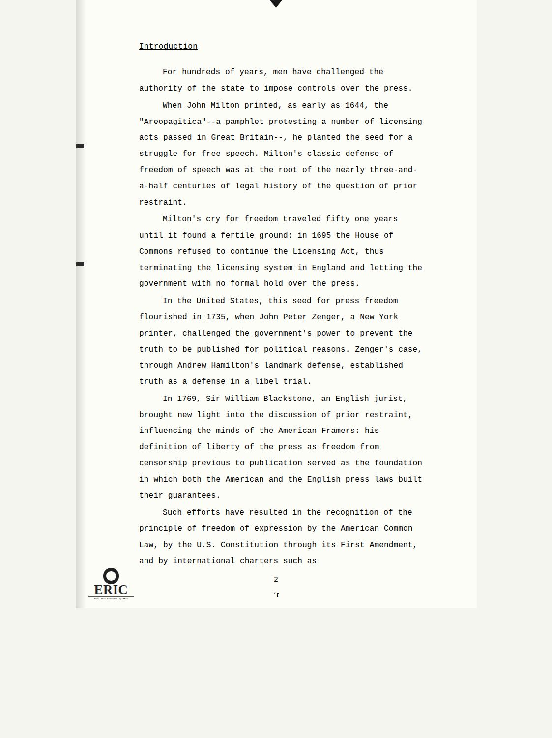Introduction
For hundreds of years, men have challenged the authority of the state to impose controls over the press.
When John Milton printed, as early as 1644, the "Areopagitica"--a pamphlet protesting a number of licensing acts passed in Great Britain--, he planted the seed for a struggle for free speech. Milton's classic defense of freedom of speech was at the root of the nearly three-and-a-half centuries of legal history of the question of prior restraint.
Milton's cry for freedom traveled fifty one years until it found a fertile ground: in 1695 the House of Commons refused to continue the Licensing Act, thus terminating the licensing system in England and letting the government with no formal hold over the press.
In the United States, this seed for press freedom flourished in 1735, when John Peter Zenger, a New York printer, challenged the government's power to prevent the truth to be published for political reasons. Zenger's case, through Andrew Hamilton's landmark defense, established truth as a defense in a libel trial.
In 1769, Sir William Blackstone, an English jurist, brought new light into the discussion of prior restraint, influencing the minds of the American Framers: his definition of liberty of the press as freedom from censorship previous to publication served as the foundation in which both the American and the English press laws built their guarantees.
Such efforts have resulted in the recognition of the principle of freedom of expression by the American Common Law, by the U.S. Constitution through its First Amendment, and by international charters such as
2
‘𝒕
ERIC
Full Text Provided by ERIC